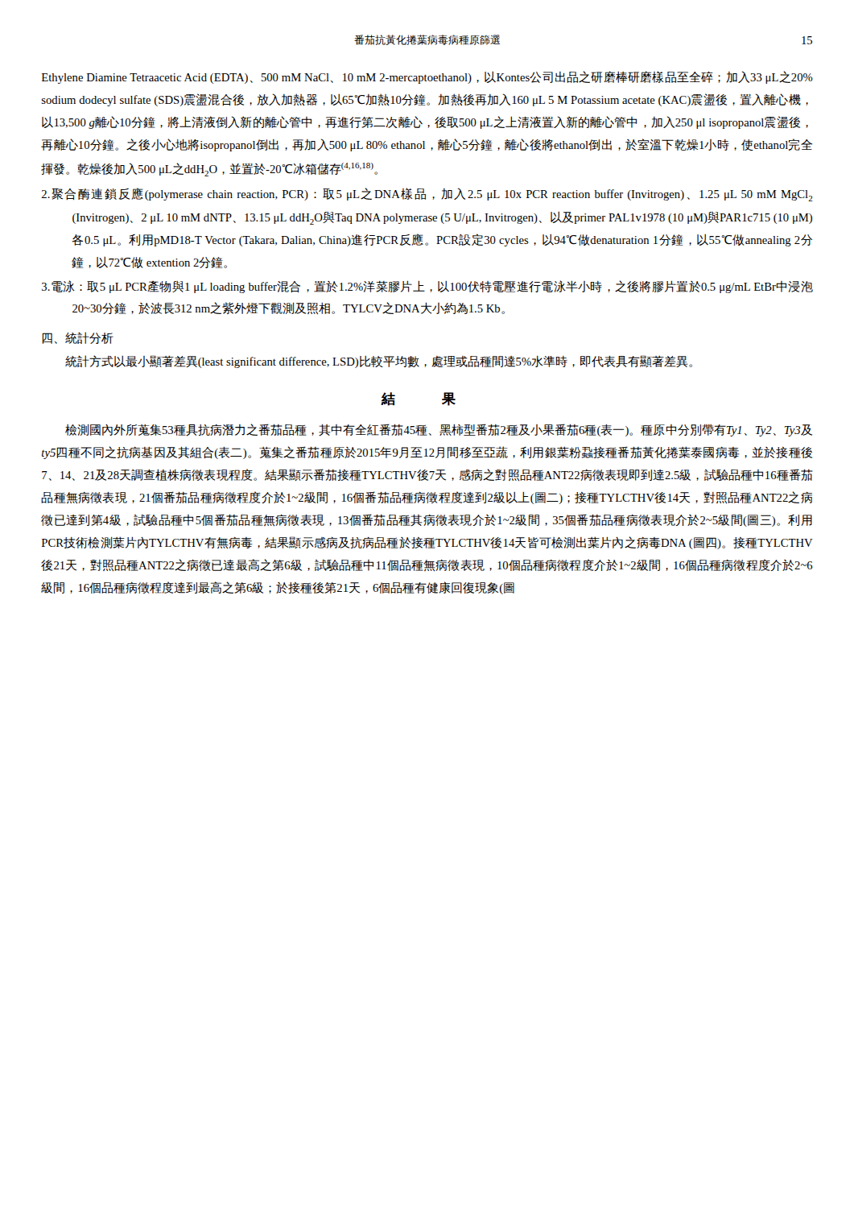番茄抗黃化捲葉病毒病種原篩選 15
Ethylene Diamine Tetraacetic Acid (EDTA)、500 mM NaCl、10 mM 2-mercaptoethanol)，以Kontes公司出品之研磨棒研磨樣品至全碎；加入33 μL之20% sodium dodecyl sulfate (SDS)震盪混合後，放入加熱器，以65℃加熱10分鐘。加熱後再加入160 μL 5 M Potassium acetate (KAC)震盪後，置入離心機，以13,500 g離心10分鐘，將上清液倒入新的離心管中，再進行第二次離心，後取500 μL之上清液置入新的離心管中，加入250 μl isopropanol震盪後，再離心10分鐘。之後小心地將isopropanol倒出，再加入500 μL 80% ethanol，離心5分鐘，離心後將ethanol倒出，於室溫下乾燥1小時，使ethanol完全揮發。乾燥後加入500 μL之ddH2O，並置於-20℃冰箱儲存(4,16,18)。
2.聚合酶連鎖反應(polymerase chain reaction, PCR)：取5 μL之DNA樣品，加入2.5 μL 10x PCR reaction buffer (Invitrogen)、1.25 μL 50 mM MgCl2 (Invitrogen)、2 μL 10 mM dNTP、13.15 μL ddH2O與Taq DNA polymerase (5 U/μL, Invitrogen)、以及primer PAL1v1978 (10 μM)與PAR1c715 (10 μM)各0.5 μL。利用pMD18-T Vector (Takara, Dalian, China)進行PCR反應。PCR設定30 cycles，以94℃做denaturation 1分鐘，以55℃做annealing 2分鐘，以72℃做 extention 2分鐘。
3.電泳：取5 μL PCR產物與1 μL loading buffer混合，置於1.2%洋菜膠片上，以100伏特電壓進行電泳半小時，之後將膠片置於0.5 μg/mL EtBr中浸泡20~30分鐘，於波長312 nm之紫外燈下觀測及照相。TYLCV之DNA大小約為1.5 Kb。
四、統計分析
統計方式以最小顯著差異(least significant difference, LSD)比較平均數，處理或品種間達5%水準時，即代表具有顯著差異。
結　果
檢測國內外所蒐集53種具抗病潛力之番茄品種，其中有全紅番茄45種、黑柿型番茄2種及小果番茄6種(表一)。種原中分別帶有Ty1、Ty2、Ty3及ty5四種不同之抗病基因及其組合(表二)。蒐集之番茄種原於2015年9月至12月間移至亞蔬，利用銀葉粉蝨接種番茄黃化捲葉泰國病毒，並於接種後7、14、21及28天調查植株病徵表現程度。結果顯示番茄接種TYLCTHV後7天，感病之對照品種ANT22病徵表現即到達2.5級，試驗品種中16種番茄品種無病徵表現，21個番茄品種病徵程度介於1~2級間，16個番茄品種病徵程度達到2級以上(圖二)；接種TYLCTHV後14天，對照品種ANT22之病徵已達到第4級，試驗品種中5個番茄品種無病徵表現，13個番茄品種其病徵表現介於1~2級間，35個番茄品種病徵表現介於2~5級間(圖三)。利用PCR技術檢測葉片內TYLCTHV有無病毒，結果顯示感病及抗病品種於接種TYLCTHV後14天皆可檢測出葉片內之病毒DNA (圖四)。接種TYLCTHV後21天，對照品種ANT22之病徵已達最高之第6級，試驗品種中11個品種無病徵表現，10個品種病徵程度介於1~2級間，16個品種病徵程度介於2~6級間，16個品種病徵程度達到最高之第6級；於接種後第21天，6個品種有健康回復現象(圖